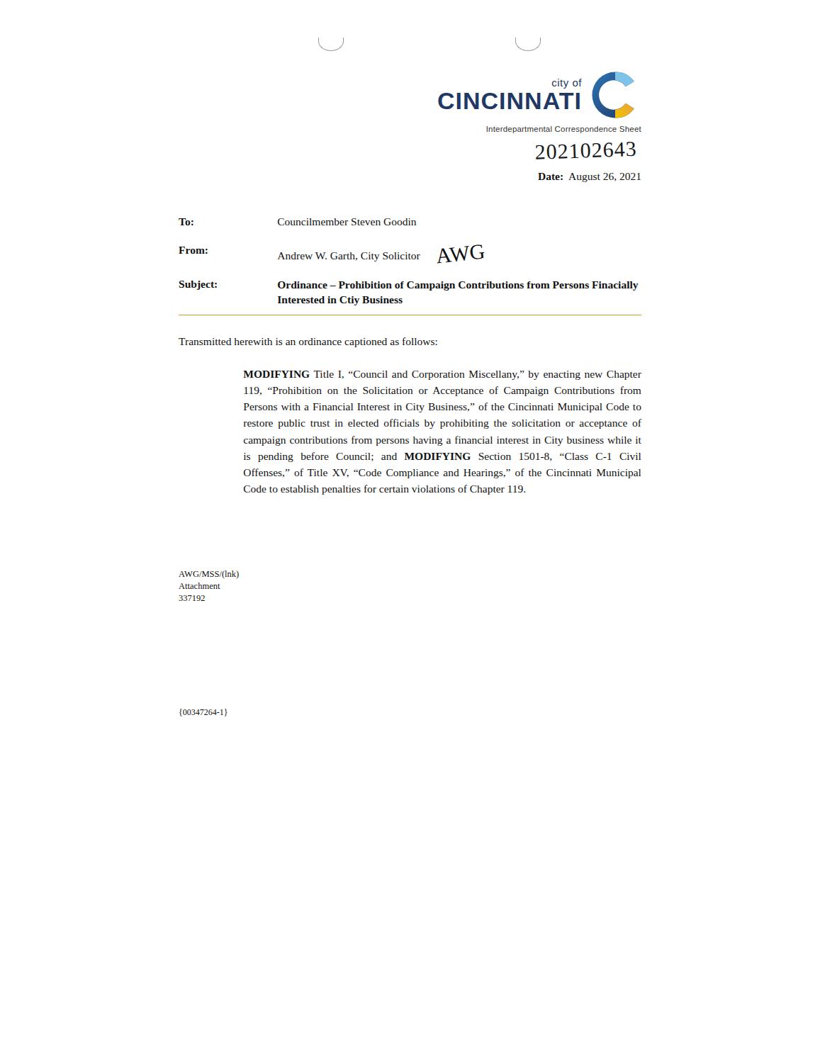city of
CINCINNATI
Interdepartmental Correspondence Sheet
202102643
Date: August 26, 2021
To:
Councilmember Steven Goodin
From:
Andrew W. Garth, City Solicitor AWG
Subject:
Ordinance – Prohibition of Campaign Contributions from Persons Finacially Interested in Ctiy Business
Transmitted herewith is an ordinance captioned as follows:
MODIFYING Title I, “Council and Corporation Miscellany,” by enacting new Chapter 119, “Prohibition on the Solicitation or Acceptance of Campaign Contributions from Persons with a Financial Interest in City Business,” of the Cincinnati Municipal Code to restore public trust in elected officials by prohibiting the solicitation or acceptance of campaign contributions from persons having a financial interest in City business while it is pending before Council; and MODIFYING Section 1501-8, “Class C-1 Civil Offenses,” of Title XV, “Code Compliance and Hearings,” of the Cincinnati Municipal Code to establish penalties for certain violations of Chapter 119.
AWG/MSS/(lnk)
Attachment
337192
{00347264-1}